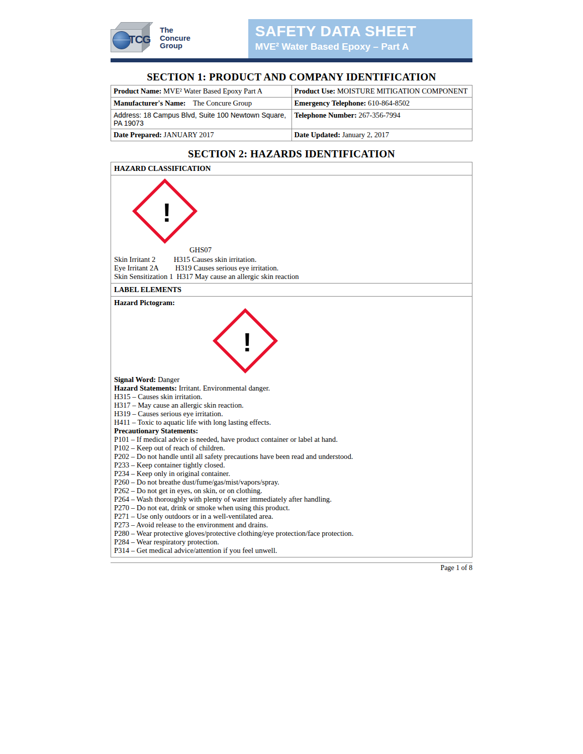TCG
The
Concure
Group
SAFETY DATA SHEET
MVE² Water Based Epoxy – Part A
SECTION 1: PRODUCT AND COMPANY IDENTIFICATION
| Product Name: MVE² Water Based Epoxy Part A | Product Use: MOISTURE MITIGATION COMPONENT |
| Manufacturer's Name: The Concure Group | Emergency Telephone: 610-864-8502 |
| Address: 18 Campus Blvd, Suite 100 Newtown Square, PA 19073 | Telephone Number: 267-356-7994 |
| Date Prepared: JANUARY 2017 | Date Updated: January 2, 2017 |
SECTION 2: HAZARDS IDENTIFICATION
HAZARD CLASSIFICATION
!
GHS07
Skin Irritant 2 H315 Causes skin irritation.
Eye Irritant 2A H319 Causes serious eye irritation.
Skin Sensitization 1 H317 May cause an allergic skin reaction
LABEL ELEMENTS
Hazard Pictogram:
!
Signal Word: Danger
Hazard Statements: Irritant. Environmental danger.
H315 – Causes skin irritation.
H317 – May cause an allergic skin reaction.
H319 – Causes serious eye irritation.
H411 – Toxic to aquatic life with long lasting effects.
Precautionary Statements:
P101 – If medical advice is needed, have product container or label at hand.
P102 – Keep out of reach of children.
P202 – Do not handle until all safety precautions have been read and understood.
P233 – Keep container tightly closed.
P234 – Keep only in original container.
P260 – Do not breathe dust/fume/gas/mist/vapors/spray.
P262 – Do not get in eyes, on skin, or on clothing.
P264 – Wash thoroughly with plenty of water immediately after handling.
P270 – Do not eat, drink or smoke when using this product.
P271 – Use only outdoors or in a well-ventilated area.
P273 – Avoid release to the environment and drains.
P280 – Wear protective gloves/protective clothing/eye protection/face protection.
P284 – Wear respiratory protection.
P314 – Get medical advice/attention if you feel unwell.
Page 1 of 8